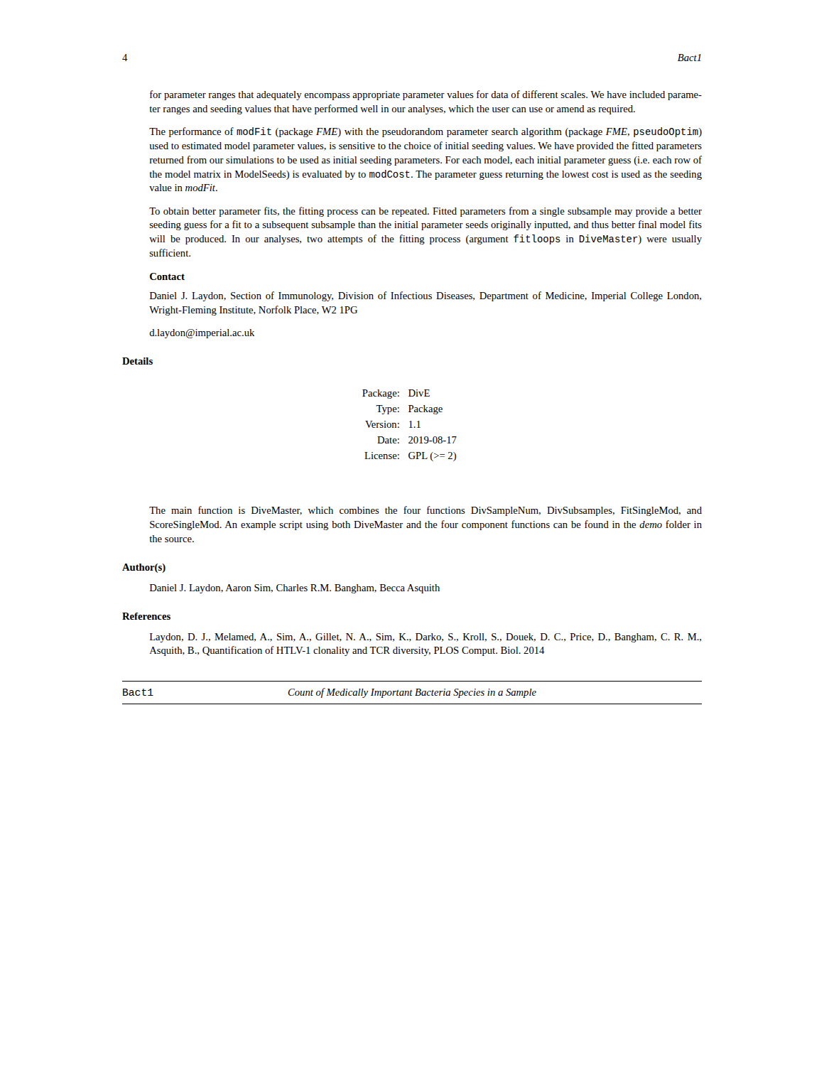4 Bact1
for parameter ranges that adequately encompass appropriate parameter values for data of different scales. We have included parameter ranges and seeding values that have performed well in our analyses, which the user can use or amend as required.
The performance of modFit (package FME) with the pseudorandom parameter search algorithm (package FME, pseudoOptim) used to estimated model parameter values, is sensitive to the choice of initial seeding values. We have provided the fitted parameters returned from our simulations to be used as initial seeding parameters. For each model, each initial parameter guess (i.e. each row of the model matrix in ModelSeeds) is evaluated by to modCost. The parameter guess returning the lowest cost is used as the seeding value in modFit.
To obtain better parameter fits, the fitting process can be repeated. Fitted parameters from a single subsample may provide a better seeding guess for a fit to a subsequent subsample than the initial parameter seeds originally inputted, and thus better final model fits will be produced. In our analyses, two attempts of the fitting process (argument fitloops in DiveMaster) were usually sufficient.
Contact
Daniel J. Laydon, Section of Immunology, Division of Infectious Diseases, Department of Medicine, Imperial College London, Wright-Fleming Institute, Norfolk Place, W2 1PG
d.laydon@imperial.ac.uk
Details
| Package: | DivE |
| Type: | Package |
| Version: | 1.1 |
| Date: | 2019-08-17 |
| License: | GPL (>= 2) |
The main function is DiveMaster, which combines the four functions DivSampleNum, DivSubsamples, FitSingleMod, and ScoreSingleMod. An example script using both DiveMaster and the four component functions can be found in the demo folder in the source.
Author(s)
Daniel J. Laydon, Aaron Sim, Charles R.M. Bangham, Becca Asquith
References
Laydon, D. J., Melamed, A., Sim, A., Gillet, N. A., Sim, K., Darko, S., Kroll, S., Douek, D. C., Price, D., Bangham, C. R. M., Asquith, B., Quantification of HTLV-1 clonality and TCR diversity, PLOS Comput. Biol. 2014
Bact1 Count of Medically Important Bacteria Species in a Sample